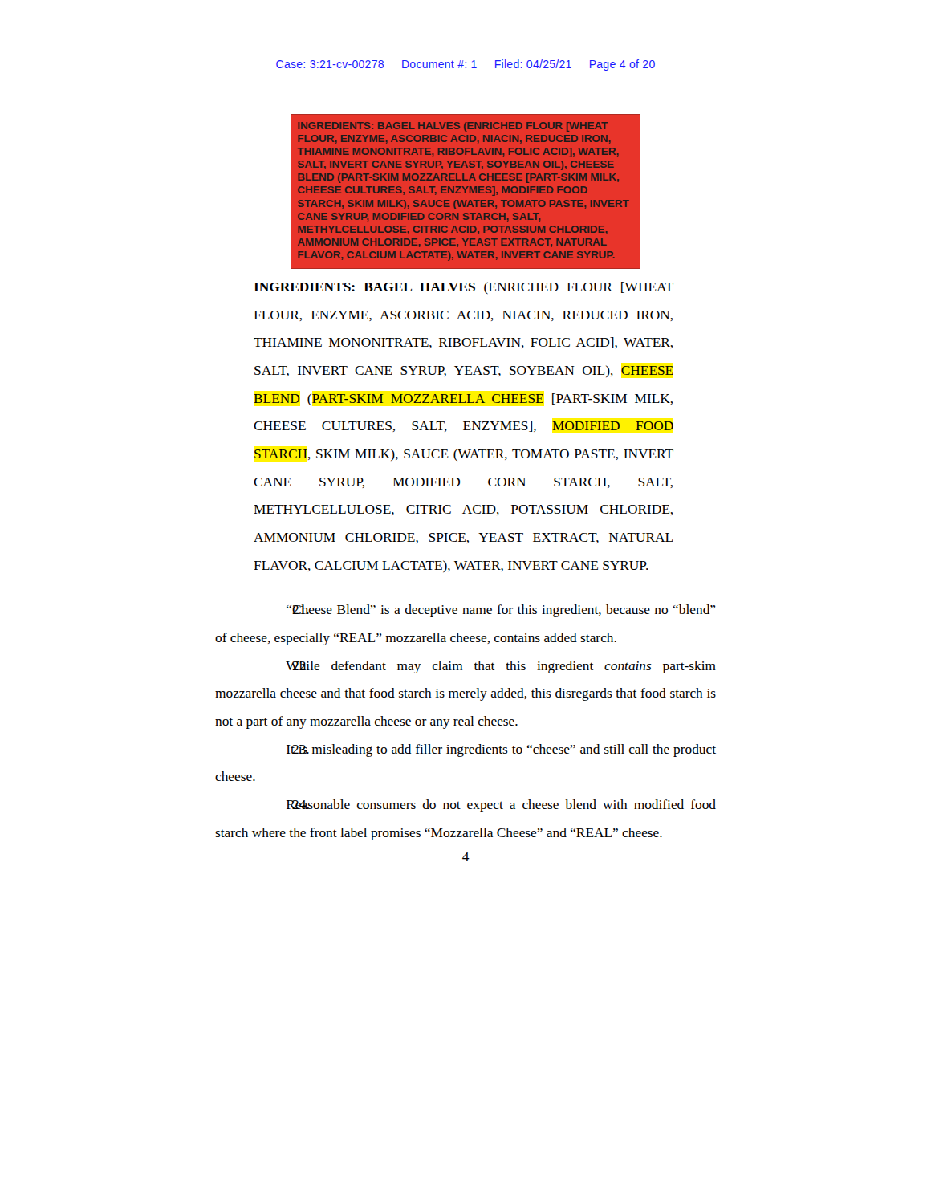Case: 3:21-cv-00278 Document #: 1 Filed: 04/25/21 Page 4 of 20
INGREDIENTS: BAGEL HALVES (ENRICHED FLOUR [WHEAT FLOUR, ENZYME, ASCORBIC ACID, NIACIN, REDUCED IRON, THIAMINE MONONITRATE, RIBOFLAVIN, FOLIC ACID], WATER, SALT, INVERT CANE SYRUP, YEAST, SOYBEAN OIL), CHEESE BLEND (PART-SKIM MOZZARELLA CHEESE [PART-SKIM MILK, CHEESE CULTURES, SALT, ENZYMES], MODIFIED FOOD STARCH, SKIM MILK), SAUCE (WATER, TOMATO PASTE, INVERT CANE SYRUP, MODIFIED CORN STARCH, SALT, METHYLCELLULOSE, CITRIC ACID, POTASSIUM CHLORIDE, AMMONIUM CHLORIDE, SPICE, YEAST EXTRACT, NATURAL FLAVOR, CALCIUM LACTATE), WATER, INVERT CANE SYRUP.
INGREDIENTS: BAGEL HALVES (ENRICHED FLOUR [WHEAT FLOUR, ENZYME, ASCORBIC ACID, NIACIN, REDUCED IRON, THIAMINE MONONITRATE, RIBOFLAVIN, FOLIC ACID], WATER, SALT, INVERT CANE SYRUP, YEAST, SOYBEAN OIL), CHEESE BLEND (PART-SKIM MOZZARELLA CHEESE [PART-SKIM MILK, CHEESE CULTURES, SALT, ENZYMES], MODIFIED FOOD STARCH, SKIM MILK), SAUCE (WATER, TOMATO PASTE, INVERT CANE SYRUP, MODIFIED CORN STARCH, SALT, METHYLCELLULOSE, CITRIC ACID, POTASSIUM CHLORIDE, AMMONIUM CHLORIDE, SPICE, YEAST EXTRACT, NATURAL FLAVOR, CALCIUM LACTATE), WATER, INVERT CANE SYRUP.
21.“Cheese Blend” is a deceptive name for this ingredient, because no “blend” of cheese, especially “REAL” mozzarella cheese, contains added starch.
22. While defendant may claim that this ingredient contains part-skim mozzarella cheese and that food starch is merely added, this disregards that food starch is not a part of any mozzarella cheese or any real cheese.
23. It is misleading to add filler ingredients to “cheese” and still call the product cheese.
24. Reasonable consumers do not expect a cheese blend with modified food starch where the front label promises “Mozzarella Cheese” and “REAL” cheese.
4